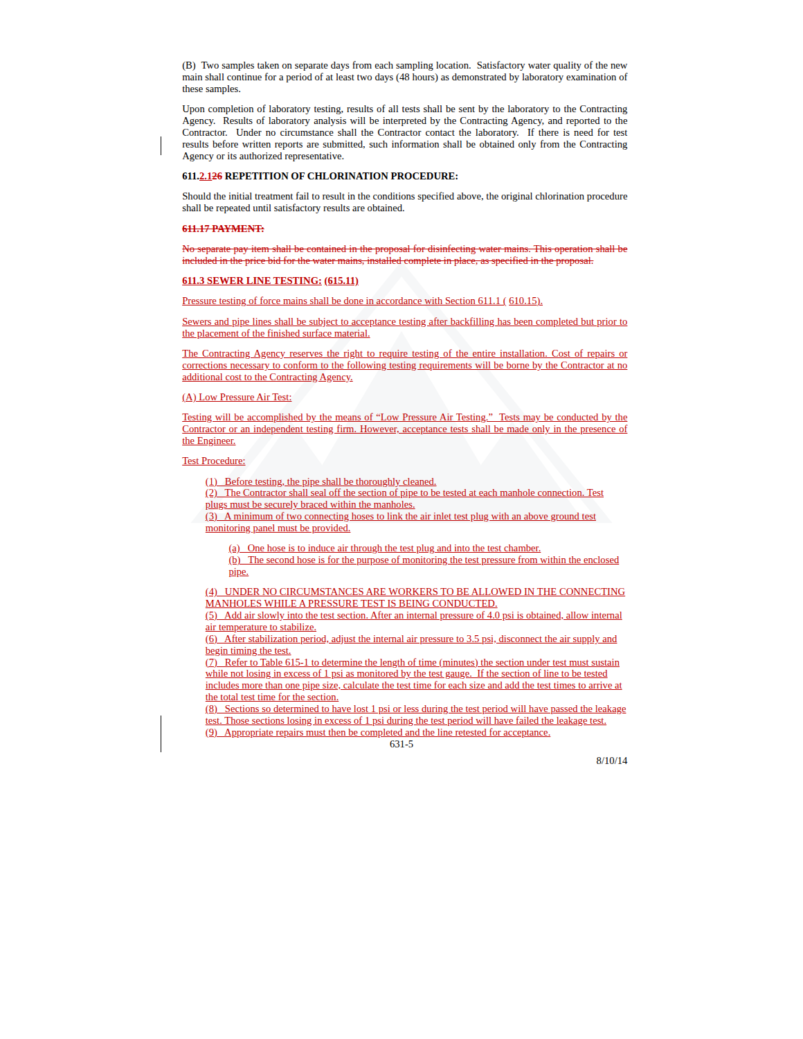(B) Two samples taken on separate days from each sampling location. Satisfactory water quality of the new main shall continue for a period of at least two days (48 hours) as demonstrated by laboratory examination of these samples.
Upon completion of laboratory testing, results of all tests shall be sent by the laboratory to the Contracting Agency. Results of laboratory analysis will be interpreted by the Contracting Agency, and reported to the Contractor. Under no circumstance shall the Contractor contact the laboratory. If there is need for test results before written reports are submitted, such information shall be obtained only from the Contracting Agency or its authorized representative.
611.2.126 REPETITION OF CHLORINATION PROCEDURE:
Should the initial treatment fail to result in the conditions specified above, the original chlorination procedure shall be repeated until satisfactory results are obtained.
611.17 PAYMENT:
No separate pay item shall be contained in the proposal for disinfecting water mains. This operation shall be included in the price bid for the water mains, installed complete in place, as specified in the proposal.
611.3 SEWER LINE TESTING: (615.11)
Pressure testing of force mains shall be done in accordance with Section 611.1 ( 610.15).
Sewers and pipe lines shall be subject to acceptance testing after backfilling has been completed but prior to the placement of the finished surface material.
The Contracting Agency reserves the right to require testing of the entire installation. Cost of repairs or corrections necessary to conform to the following testing requirements will be borne by the Contractor at no additional cost to the Contracting Agency.
(A) Low Pressure Air Test:
Testing will be accomplished by the means of “Low Pressure Air Testing.” Tests may be conducted by the Contractor or an independent testing firm. However, acceptance tests shall be made only in the presence of the Engineer.
Test Procedure:
(1) Before testing, the pipe shall be thoroughly cleaned.
(2) The Contractor shall seal off the section of pipe to be tested at each manhole connection. Test plugs must be securely braced within the manholes.
(3) A minimum of two connecting hoses to link the air inlet test plug with an above ground test monitoring panel must be provided.
(a) One hose is to induce air through the test plug and into the test chamber.
(b) The second hose is for the purpose of monitoring the test pressure from within the enclosed pipe.
(4) UNDER NO CIRCUMSTANCES ARE WORKERS TO BE ALLOWED IN THE CONNECTING MANHOLES WHILE A PRESSURE TEST IS BEING CONDUCTED.
(5) Add air slowly into the test section. After an internal pressure of 4.0 psi is obtained, allow internal air temperature to stabilize.
(6) After stabilization period, adjust the internal air pressure to 3.5 psi, disconnect the air supply and begin timing the test.
(7) Refer to Table 615-1 to determine the length of time (minutes) the section under test must sustain while not losing in excess of 1 psi as monitored by the test gauge. If the section of line to be tested includes more than one pipe size, calculate the test time for each size and add the test times to arrive at the total test time for the section.
(8) Sections so determined to have lost 1 psi or less during the test period will have passed the leakage test. Those sections losing in excess of 1 psi during the test period will have failed the leakage test.
(9) Appropriate repairs must then be completed and the line retested for acceptance.
631-5
8/10/14